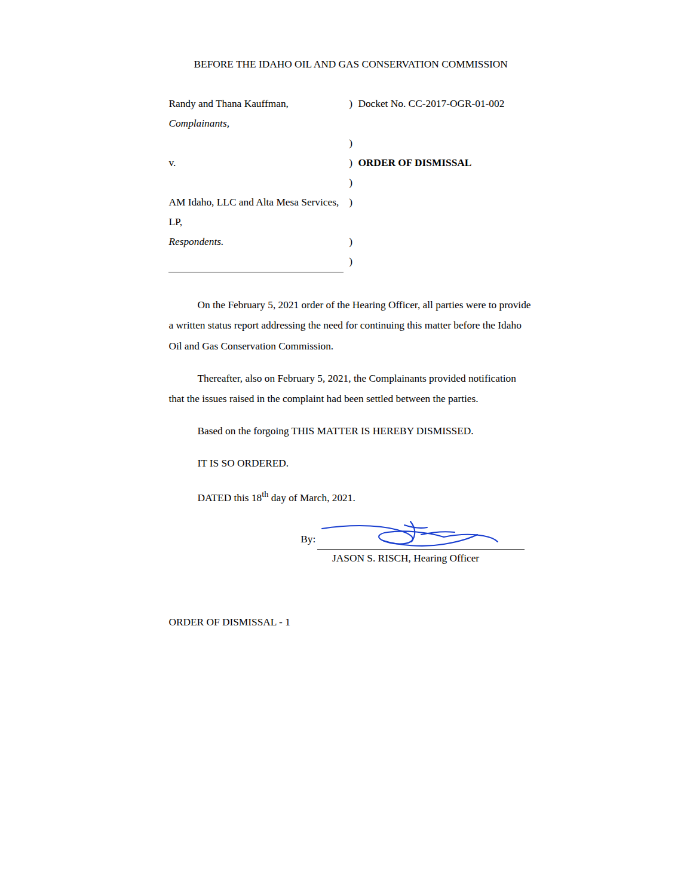BEFORE THE IDAHO OIL AND GAS CONSERVATION COMMISSION
| Randy and Thana Kauffman, Complainants, | ) | Docket No. CC-2017-OGR-01-002 |
| | ) | |
| v. | ) | ORDER OF DISMISSAL |
| | ) | |
| AM Idaho, LLC and Alta Mesa Services, LP, | ) | |
| Respondents. | ) | |
| | ) | |
On the February 5, 2021 order of the Hearing Officer, all parties were to provide a written status report addressing the need for continuing this matter before the Idaho Oil and Gas Conservation Commission.
Thereafter, also on February 5, 2021, the Complainants provided notification that the issues raised in the complaint had been settled between the parties.
Based on the forgoing THIS MATTER IS HEREBY DISMISSED.
IT IS SO ORDERED.
DATED this 18th day of March, 2021.
By:
JASON S. RISCH, Hearing Officer
ORDER OF DISMISSAL - 1